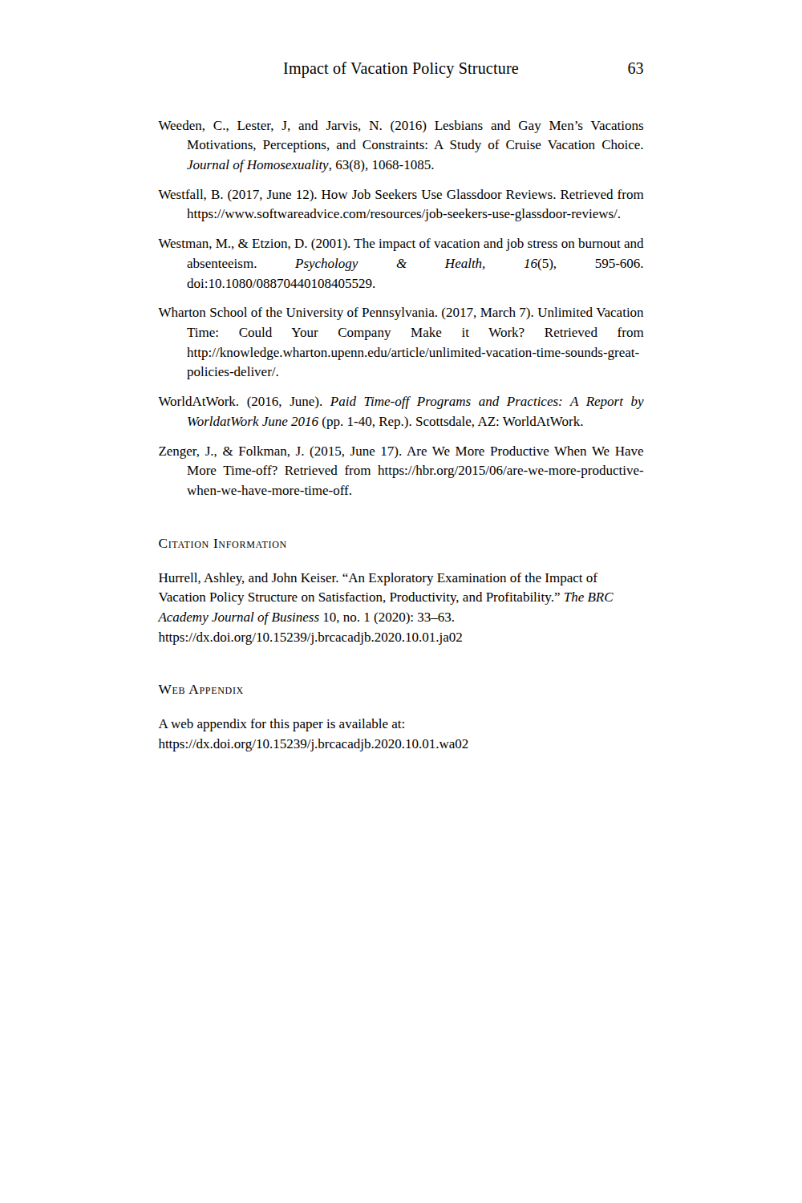Impact of Vacation Policy Structure 63
Weeden, C., Lester, J, and Jarvis, N. (2016) Lesbians and Gay Men’s Vacations Motivations, Perceptions, and Constraints: A Study of Cruise Vacation Choice. Journal of Homosexuality, 63(8), 1068-1085.
Westfall, B. (2017, June 12). How Job Seekers Use Glassdoor Reviews. Retrieved from https://www.softwareadvice.com/resources/job-seekers-use-glassdoor-reviews/.
Westman, M., & Etzion, D. (2001). The impact of vacation and job stress on burnout and absenteeism. Psychology & Health, 16(5), 595-606. doi:10.1080/08870440108405529.
Wharton School of the University of Pennsylvania. (2017, March 7). Unlimited Vacation Time: Could Your Company Make it Work? Retrieved from http://knowledge.wharton.upenn.edu/article/unlimited-vacation-time-sounds-great-policies-deliver/.
WorldAtWork. (2016, June). Paid Time-off Programs and Practices: A Report by WorldatWork June 2016 (pp. 1-40, Rep.). Scottsdale, AZ: WorldAtWork.
Zenger, J., & Folkman, J. (2015, June 17). Are We More Productive When We Have More Time-off? Retrieved from https://hbr.org/2015/06/are-we-more-productive-when-we-have-more-time-off.
Citation Information
Hurrell, Ashley, and John Keiser. “An Exploratory Examination of the Impact of Vacation Policy Structure on Satisfaction, Productivity, and Profitability.” The BRC Academy Journal of Business 10, no. 1 (2020): 33–63. https://dx.doi.org/10.15239/j.brcacadjb.2020.10.01.ja02
Web Appendix
A web appendix for this paper is available at: https://dx.doi.org/10.15239/j.brcacadjb.2020.10.01.wa02